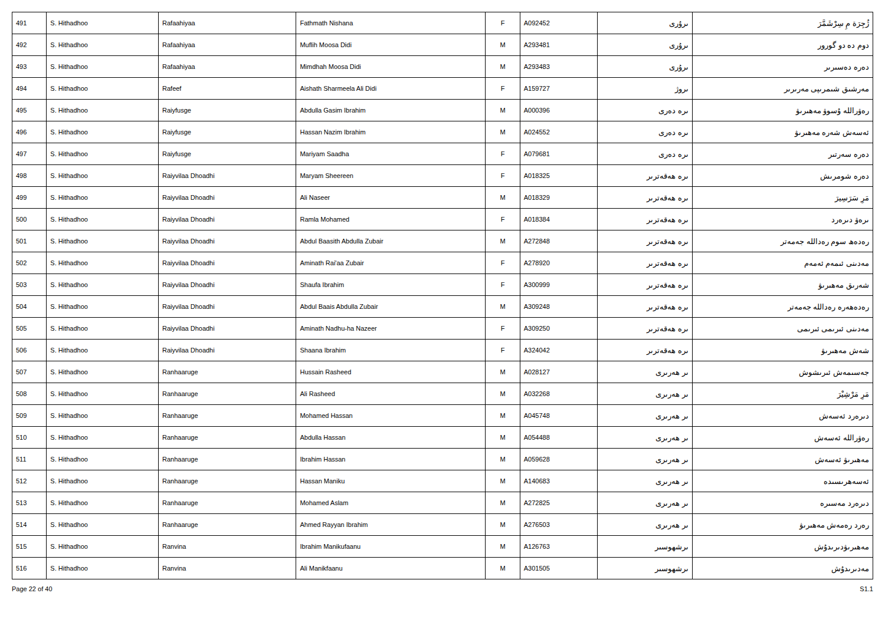| 491 | S. Hithadhoo | Rafaahiyaa | Fathmath Nishana | F | A092452 | ىرۇرى | ژُجِرَة مِ سِرْشَمَّرَ |
| 492 | S. Hithadhoo | Rafaahiyaa | Muflih Moosa Didi | M | A293481 | ىرۇرى | دوم ده دو گورور |
| 493 | S. Hithadhoo | Rafaahiyaa | Mimdhah Moosa Didi | M | A293483 | ىرۇرى | دەرە دەسىرىر |
| 494 | S. Hithadhoo | Rafeef | Aishath Sharmeela Ali Didi | F | A159727 | ىروژ | مەرشىق شىمرىپى مەرىرىر |
| 495 | S. Hithadhoo | Raiyfusge | Abdulla Gasim Ibrahim | M | A000396 | ىرە دەرى | رەۋرالله ۇسوۋ مەھىرىۋ |
| 496 | S. Hithadhoo | Raiyfusge | Hassan Nazim Ibrahim | M | A024552 | ىرە دەرى | ئەسەش شەرە مەھىرىۋ |
| 497 | S. Hithadhoo | Raiyfusge | Mariyam Saadha | F | A079681 | ىرە دەرى | دەرە سەرتىر |
| 498 | S. Hithadhoo | Raiyvilaa Dhoadhi | Maryam Sheereen | F | A018325 | ىرە ھەقەترىر | دەرە شومرىش |
| 499 | S. Hithadhoo | Raiyvilaa Dhoadhi | Ali Naseer | M | A018329 | ىرە ھەقەترىر | مَرِ سَرَسِيرَ |
| 500 | S. Hithadhoo | Raiyvilaa Dhoadhi | Ramla Mohamed | F | A018384 | ىرە ھەقەترىر | ىرەۋ دىرەرد |
| 501 | S. Hithadhoo | Raiyvilaa Dhoadhi | Abdul Baasith Abdulla Zubair | M | A272848 | ىرە ھەقەترىر | رەدەھ سوم رەدالله جەمەتر |
| 502 | S. Hithadhoo | Raiyvilaa Dhoadhi | Aminath Rai'aa Zubair | F | A278920 | ىرە ھەقەترىر | مەدىنى ئىمەم ئەمەم |
| 503 | S. Hithadhoo | Raiyvilaa Dhoadhi | Shaufa Ibrahim | F | A300999 | ىرە ھەقەترىر | شەرىق مەھىرىۋ |
| 504 | S. Hithadhoo | Raiyvilaa Dhoadhi | Abdul Baais Abdulla Zubair | M | A309248 | ىرە ھەقەترىر | رەدەھەرە رەدالله جەمەتر |
| 505 | S. Hithadhoo | Raiyvilaa Dhoadhi | Aminath Nadhu-ha Nazeer | F | A309250 | ىرە ھەقەترىر | مەدىنى ئىرىمى ئىرىمى |
| 506 | S. Hithadhoo | Raiyvilaa Dhoadhi | Shaana Ibrahim | F | A324042 | ىرە ھەقەترىر | شەش مەھىرىۋ |
| 507 | S. Hithadhoo | Ranhaaruge | Hussain Rasheed | M | A028127 | ىر ھەرىرى | جەسىمەش ئىرىشوش |
| 508 | S. Hithadhoo | Ranhaaruge | Ali Rasheed | M | A032268 | ىر ھەرىرى | مَرِ مَرْشِيْرَ |
| 509 | S. Hithadhoo | Ranhaaruge | Mohamed Hassan | M | A045748 | ىر ھەرىرى | دىرەرد ئەسەش |
| 510 | S. Hithadhoo | Ranhaaruge | Abdulla Hassan | M | A054488 | ىر ھەرىرى | رەۋرالله ئەسەش |
| 511 | S. Hithadhoo | Ranhaaruge | Ibrahim Hassan | M | A059628 | ىر ھەرىرى | مەھىرىۋ ئەسەش |
| 512 | S. Hithadhoo | Ranhaaruge | Hassan Maniku | M | A140683 | ىر ھەرىرى | ئەسەھرىسىدە |
| 513 | S. Hithadhoo | Ranhaaruge | Mohamed Aslam | M | A272825 | ىر ھەرىرى | دىرەرد مەسىرە |
| 514 | S. Hithadhoo | Ranhaaruge | Ahmed Rayyan Ibrahim | M | A276503 | ىر ھەرىرى | رەرد رەمەش مەھىرىۋ |
| 515 | S. Hithadhoo | Ranvina | Ibrahim Manikufaanu | M | A126763 | ىرشھوسىر | مەھىرىۋدىرىدۇش |
| 516 | S. Hithadhoo | Ranvina | Ali Manikfaanu | M | A301505 | ىرشھوسىر | مەدىرىدۇش |
Page 22 of 40 S1.1